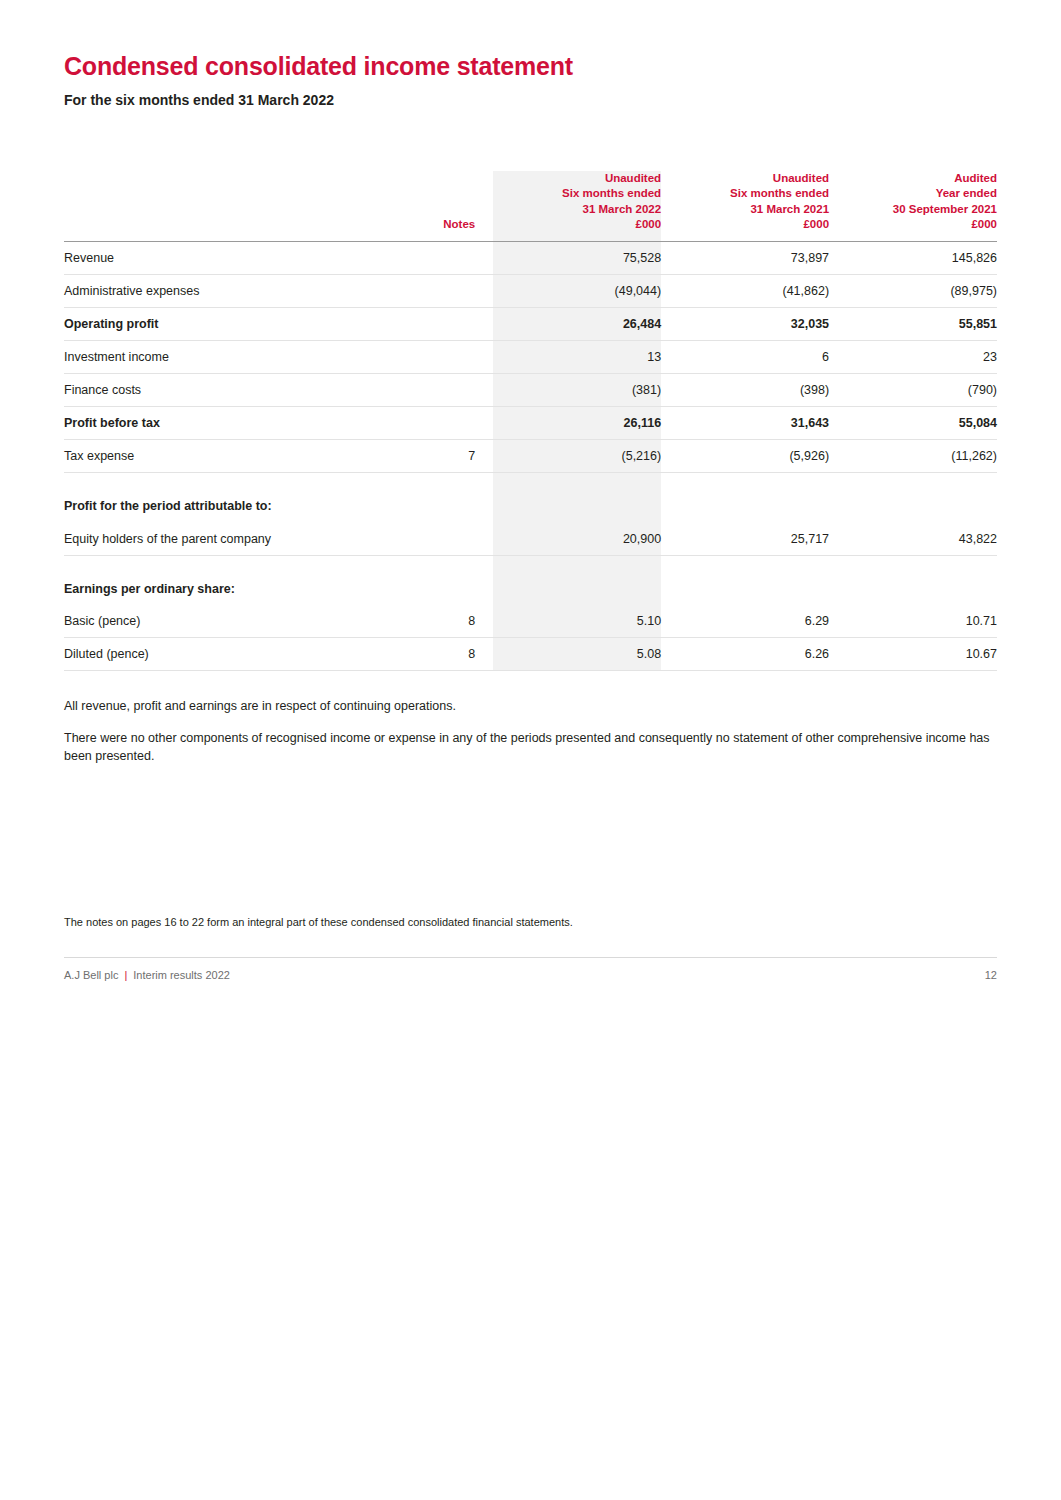Condensed consolidated income statement
For the six months ended 31 March 2022
| | Notes | Unaudited Six months ended 31 March 2022 £000 | Unaudited Six months ended 31 March 2021 £000 | Audited Year ended 30 September 2021 £000 |
| --- | --- | --- | --- | --- |
| Revenue | | 75,528 | 73,897 | 145,826 |
| Administrative expenses | | (49,044) | (41,862) | (89,975) |
| Operating profit | | 26,484 | 32,035 | 55,851 |
| Investment income | | 13 | 6 | 23 |
| Finance costs | | (381) | (398) | (790) |
| Profit before tax | | 26,116 | 31,643 | 55,084 |
| Tax expense | 7 | (5,216) | (5,926) | (11,262) |
| Profit for the period attributable to: | | | | |
| Equity holders of the parent company | | 20,900 | 25,717 | 43,822 |
| Earnings per ordinary share: | | | | |
| Basic (pence) | 8 | 5.10 | 6.29 | 10.71 |
| Diluted (pence) | 8 | 5.08 | 6.26 | 10.67 |
All revenue, profit and earnings are in respect of continuing operations.
There were no other components of recognised income or expense in any of the periods presented and consequently no statement of other comprehensive income has been presented.
The notes on pages 16 to 22 form an integral part of these condensed consolidated financial statements.
A.J Bell plc|Interim results 2022
12